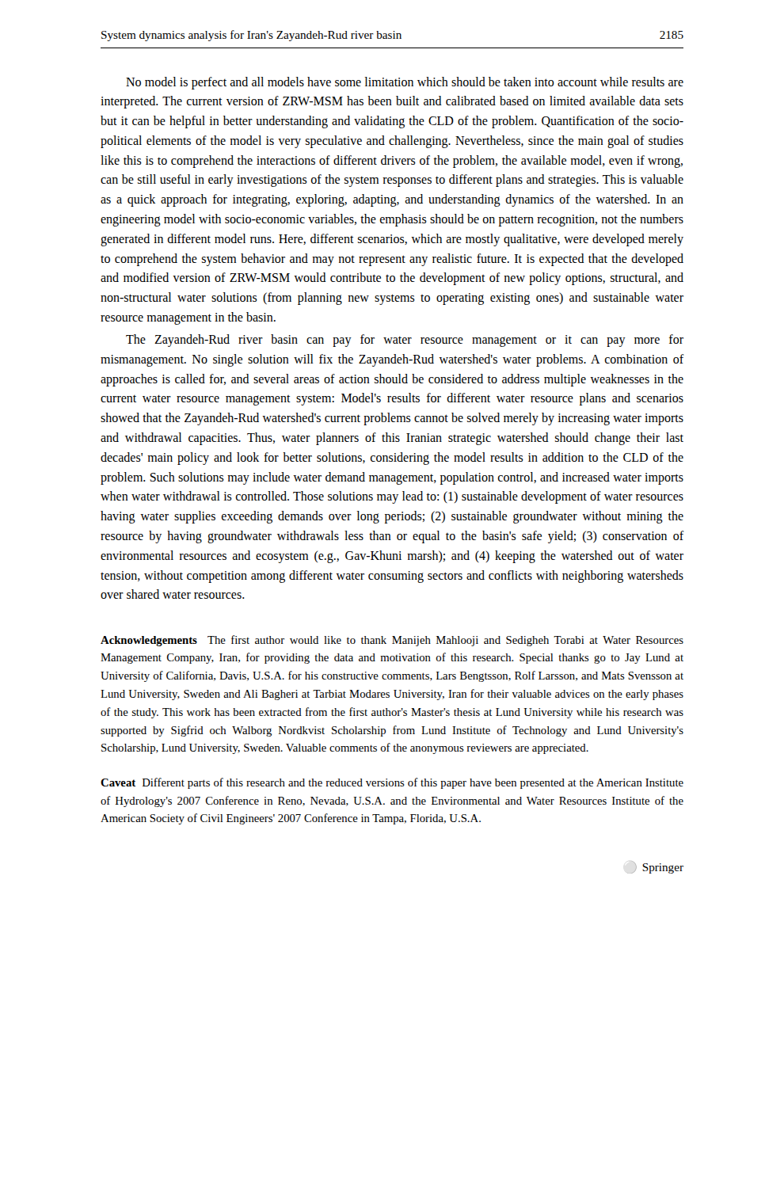System dynamics analysis for Iran's Zayandeh-Rud river basin 2185
No model is perfect and all models have some limitation which should be taken into account while results are interpreted. The current version of ZRW-MSM has been built and calibrated based on limited available data sets but it can be helpful in better understanding and validating the CLD of the problem. Quantification of the socio-political elements of the model is very speculative and challenging. Nevertheless, since the main goal of studies like this is to comprehend the interactions of different drivers of the problem, the available model, even if wrong, can be still useful in early investigations of the system responses to different plans and strategies. This is valuable as a quick approach for integrating, exploring, adapting, and understanding dynamics of the watershed. In an engineering model with socio-economic variables, the emphasis should be on pattern recognition, not the numbers generated in different model runs. Here, different scenarios, which are mostly qualitative, were developed merely to comprehend the system behavior and may not represent any realistic future. It is expected that the developed and modified version of ZRW-MSM would contribute to the development of new policy options, structural, and non-structural water solutions (from planning new systems to operating existing ones) and sustainable water resource management in the basin.
The Zayandeh-Rud river basin can pay for water resource management or it can pay more for mismanagement. No single solution will fix the Zayandeh-Rud watershed's water problems. A combination of approaches is called for, and several areas of action should be considered to address multiple weaknesses in the current water resource management system: Model's results for different water resource plans and scenarios showed that the Zayandeh-Rud watershed's current problems cannot be solved merely by increasing water imports and withdrawal capacities. Thus, water planners of this Iranian strategic watershed should change their last decades' main policy and look for better solutions, considering the model results in addition to the CLD of the problem. Such solutions may include water demand management, population control, and increased water imports when water withdrawal is controlled. Those solutions may lead to: (1) sustainable development of water resources having water supplies exceeding demands over long periods; (2) sustainable groundwater without mining the resource by having groundwater withdrawals less than or equal to the basin's safe yield; (3) conservation of environmental resources and ecosystem (e.g., Gav-Khuni marsh); and (4) keeping the watershed out of water tension, without competition among different water consuming sectors and conflicts with neighboring watersheds over shared water resources.
Acknowledgements The first author would like to thank Manijeh Mahlooji and Sedigheh Torabi at Water Resources Management Company, Iran, for providing the data and motivation of this research. Special thanks go to Jay Lund at University of California, Davis, U.S.A. for his constructive comments, Lars Bengtsson, Rolf Larsson, and Mats Svensson at Lund University, Sweden and Ali Bagheri at Tarbiat Modares University, Iran for their valuable advices on the early phases of the study. This work has been extracted from the first author's Master's thesis at Lund University while his research was supported by Sigfrid och Walborg Nordkvist Scholarship from Lund Institute of Technology and Lund University's Scholarship, Lund University, Sweden. Valuable comments of the anonymous reviewers are appreciated.
Caveat Different parts of this research and the reduced versions of this paper have been presented at the American Institute of Hydrology's 2007 Conference in Reno, Nevada, U.S.A. and the Environmental and Water Resources Institute of the American Society of Civil Engineers' 2007 Conference in Tampa, Florida, U.S.A.
⚪Springer